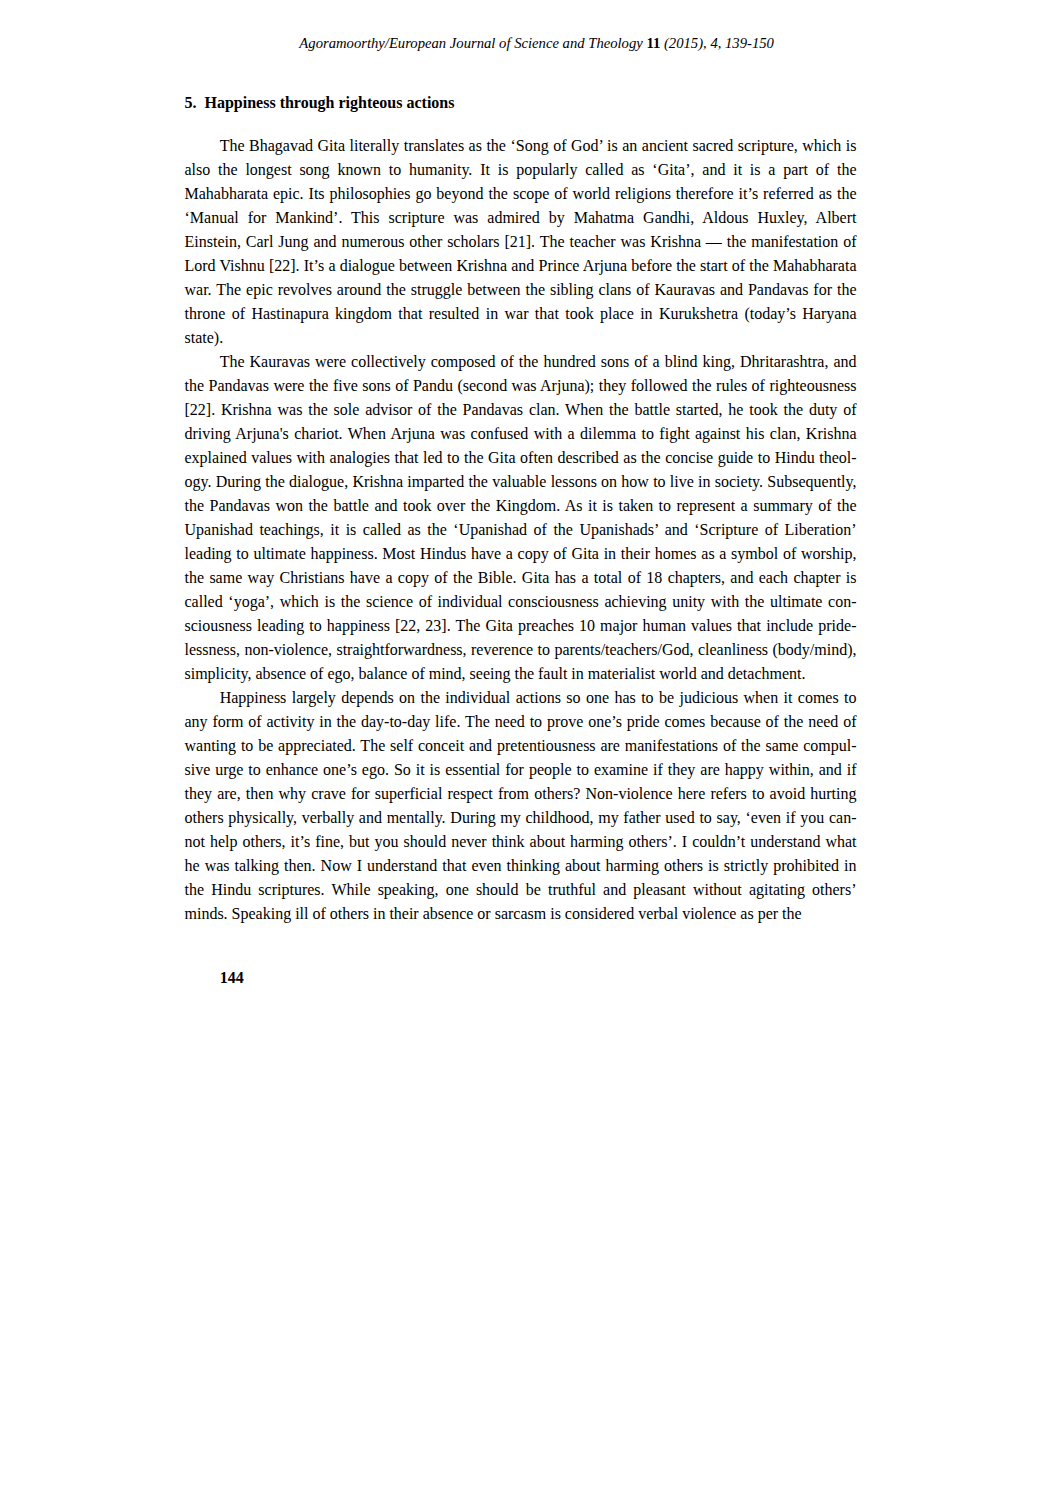Agoramoorthy/European Journal of Science and Theology 11 (2015), 4, 139-150
5. Happiness through righteous actions
The Bhagavad Gita literally translates as the ‘Song of God’ is an ancient sacred scripture, which is also the longest song known to humanity. It is popularly called as ‘Gita’, and it is a part of the Mahabharata epic. Its philosophies go beyond the scope of world religions therefore it’s referred as the ‘Manual for Mankind’. This scripture was admired by Mahatma Gandhi, Aldous Huxley, Albert Einstein, Carl Jung and numerous other scholars [21]. The teacher was Krishna — the manifestation of Lord Vishnu [22]. It’s a dialogue between Krishna and Prince Arjuna before the start of the Mahabharata war. The epic revolves around the struggle between the sibling clans of Kauravas and Pandavas for the throne of Hastinapura kingdom that resulted in war that took place in Kurukshetra (today’s Haryana state).
The Kauravas were collectively composed of the hundred sons of a blind king, Dhritarashtra, and the Pandavas were the five sons of Pandu (second was Arjuna); they followed the rules of righteousness [22]. Krishna was the sole advisor of the Pandavas clan. When the battle started, he took the duty of driving Arjuna's chariot. When Arjuna was confused with a dilemma to fight against his clan, Krishna explained values with analogies that led to the Gita often described as the concise guide to Hindu theology. During the dialogue, Krishna imparted the valuable lessons on how to live in society. Subsequently, the Pandavas won the battle and took over the Kingdom. As it is taken to represent a summary of the Upanishad teachings, it is called as the ‘Upanishad of the Upanishads’ and ‘Scripture of Liberation’ leading to ultimate happiness. Most Hindus have a copy of Gita in their homes as a symbol of worship, the same way Christians have a copy of the Bible. Gita has a total of 18 chapters, and each chapter is called ‘yoga’, which is the science of individual consciousness achieving unity with the ultimate consciousness leading to happiness [22, 23]. The Gita preaches 10 major human values that include pridelessness, non-violence, straightforwardness, reverence to parents/teachers/God, cleanliness (body/mind), simplicity, absence of ego, balance of mind, seeing the fault in materialist world and detachment.
Happiness largely depends on the individual actions so one has to be judicious when it comes to any form of activity in the day-to-day life. The need to prove one’s pride comes because of the need of wanting to be appreciated. The self conceit and pretentiousness are manifestations of the same compulsive urge to enhance one’s ego. So it is essential for people to examine if they are happy within, and if they are, then why crave for superficial respect from others? Non-violence here refers to avoid hurting others physically, verbally and mentally. During my childhood, my father used to say, ‘even if you cannot help others, it’s fine, but you should never think about harming others’. I couldn’t understand what he was talking then. Now I understand that even thinking about harming others is strictly prohibited in the Hindu scriptures. While speaking, one should be truthful and pleasant without agitating others’ minds. Speaking ill of others in their absence or sarcasm is considered verbal violence as per the
144